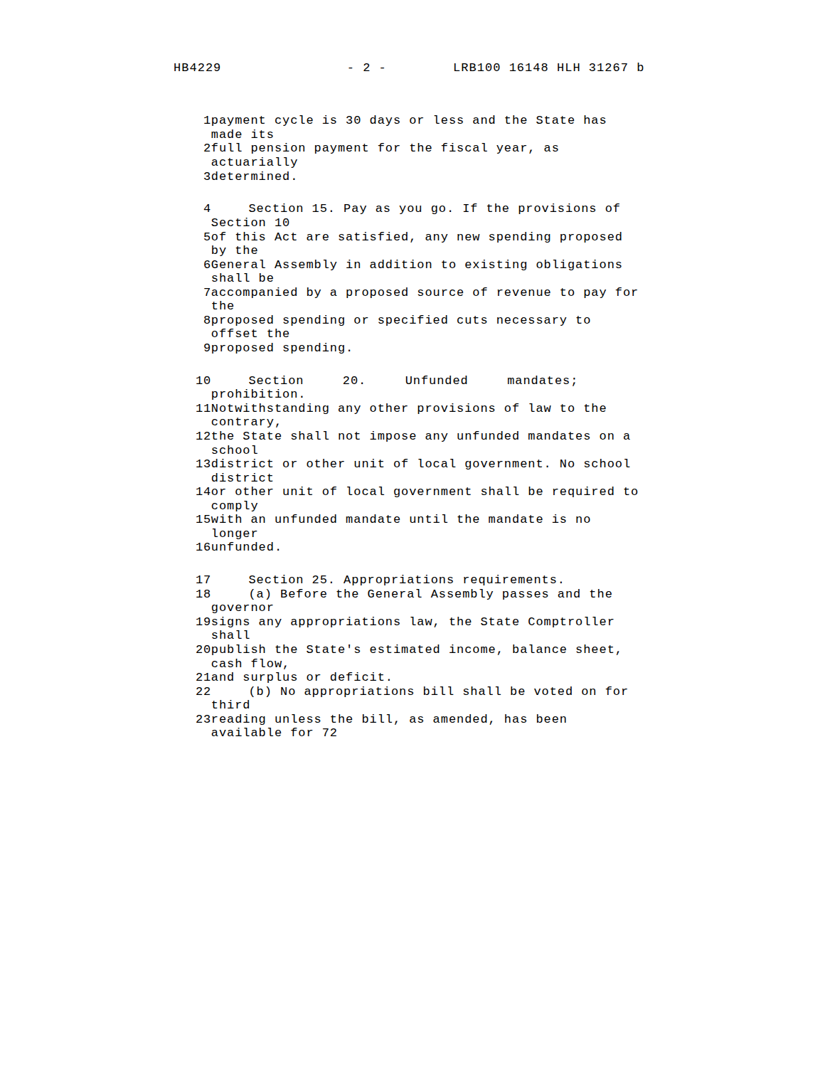HB4229 - 2 - LRB100 16148 HLH 31267 b
| 1 | payment cycle is 30 days or less and the State has made its |
| 2 | full pension payment for the fiscal year, as actuarially |
| 3 | determined. |
| 4 | Section 15. Pay as you go. If the provisions of Section 10 |
| 5 | of this Act are satisfied, any new spending proposed by the |
| 6 | General Assembly in addition to existing obligations shall be |
| 7 | accompanied by a proposed source of revenue to pay for the |
| 8 | proposed spending or specified cuts necessary to offset the |
| 9 | proposed spending. |
| 10 | Section 20. Unfunded mandates; prohibition. |
| 11 | Notwithstanding any other provisions of law to the contrary, |
| 12 | the State shall not impose any unfunded mandates on a school |
| 13 | district or other unit of local government. No school district |
| 14 | or other unit of local government shall be required to comply |
| 15 | with an unfunded mandate until the mandate is no longer |
| 16 | unfunded. |
| 17 | Section 25. Appropriations requirements. |
| 18 | (a) Before the General Assembly passes and the governor |
| 19 | signs any appropriations law, the State Comptroller shall |
| 20 | publish the State's estimated income, balance sheet, cash flow, |
| 21 | and surplus or deficit. |
| 22 | (b) No appropriations bill shall be voted on for third |
| 23 | reading unless the bill, as amended, has been available for 72 |